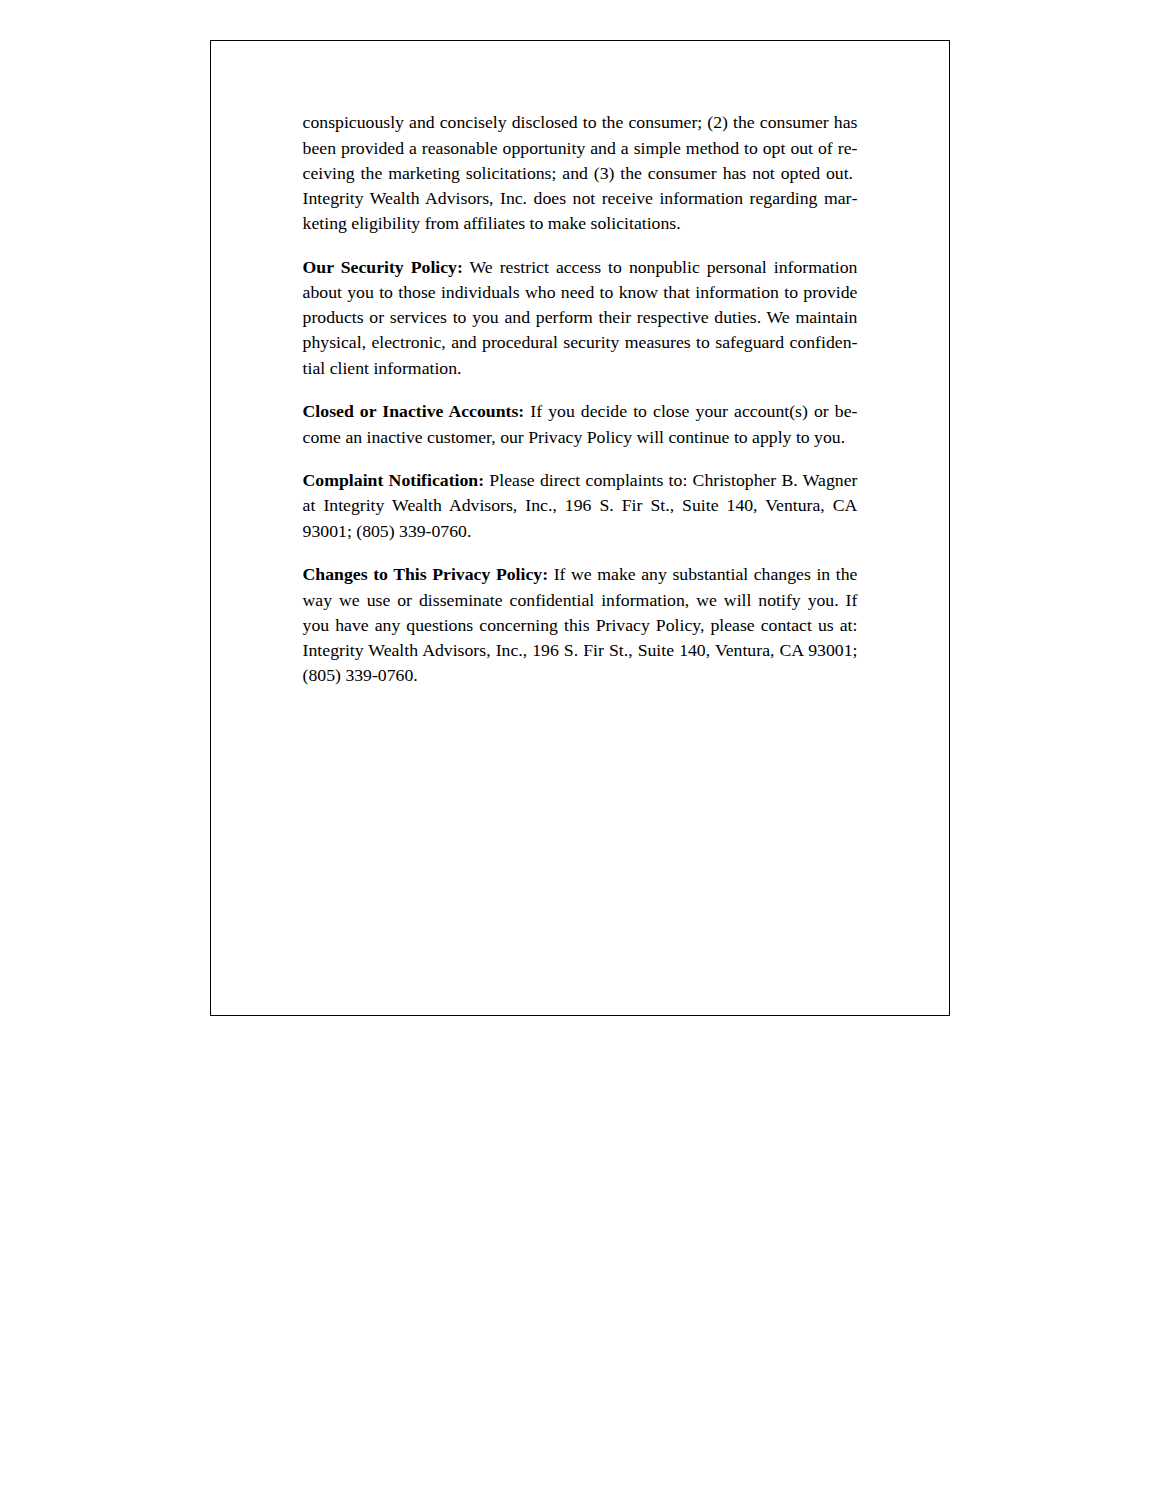conspicuously and concisely disclosed to the consumer; (2) the consumer has been provided a reasonable opportunity and a simple method to opt out of receiving the marketing solicitations; and (3) the consumer has not opted out. Integrity Wealth Advisors, Inc. does not receive information regarding marketing eligibility from affiliates to make solicitations.
Our Security Policy: We restrict access to nonpublic personal information about you to those individuals who need to know that information to provide products or services to you and perform their respective duties. We maintain physical, electronic, and procedural security measures to safeguard confidential client information.
Closed or Inactive Accounts: If you decide to close your account(s) or become an inactive customer, our Privacy Policy will continue to apply to you.
Complaint Notification: Please direct complaints to: Christopher B. Wagner at Integrity Wealth Advisors, Inc., 196 S. Fir St., Suite 140, Ventura, CA 93001; (805) 339-0760.
Changes to This Privacy Policy: If we make any substantial changes in the way we use or disseminate confidential information, we will notify you. If you have any questions concerning this Privacy Policy, please contact us at: Integrity Wealth Advisors, Inc., 196 S. Fir St., Suite 140, Ventura, CA 93001; (805) 339-0760.